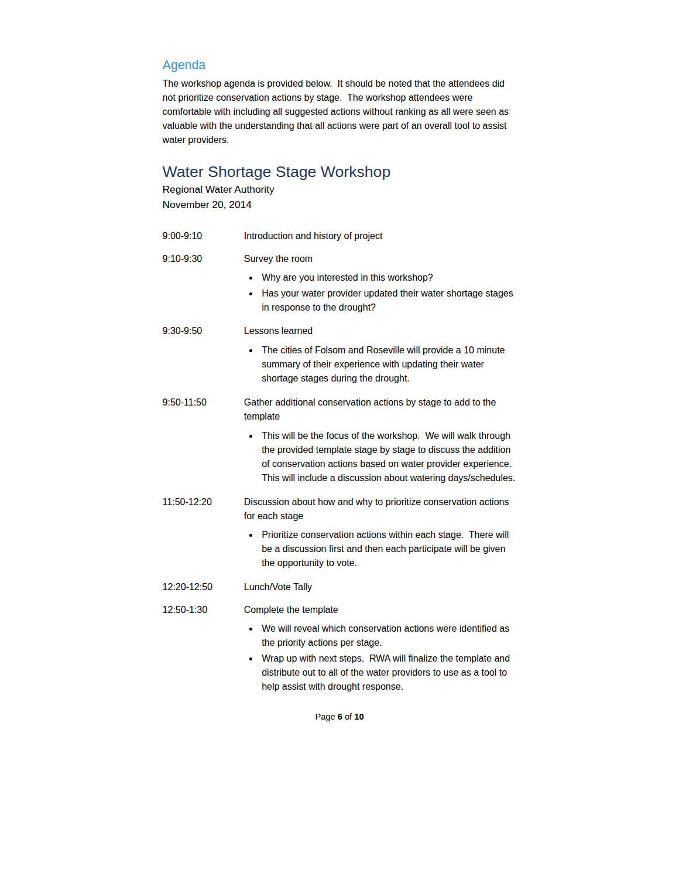Agenda
The workshop agenda is provided below. It should be noted that the attendees did not prioritize conservation actions by stage. The workshop attendees were comfortable with including all suggested actions without ranking as all were seen as valuable with the understanding that all actions were part of an overall tool to assist water providers.
Water Shortage Stage Workshop
Regional Water Authority
November 20, 2014
| 9:00-9:10 | Introduction and history of project |
| 9:10-9:30 | Survey the room Why are you interested in this workshop? Has your water provider updated their water shortage stages in response to the drought? |
| 9:30-9:50 | Lessons learned The cities of Folsom and Roseville will provide a 10 minute summary of their experience with updating their water shortage stages during the drought. |
| 9:50-11:50 | Gather additional conservation actions by stage to add to the template This will be the focus of the workshop. We will walk through the provided template stage by stage to discuss the addition of conservation actions based on water provider experience. This will include a discussion about watering days/schedules. |
| 11:50-12:20 | Discussion about how and why to prioritize conservation actions for each stage Prioritize conservation actions within each stage. There will be a discussion first and then each participate will be given the opportunity to vote. |
| 12:20-12:50 | Lunch/Vote Tally |
| 12:50-1:30 | Complete the template We will reveal which conservation actions were identified as the priority actions per stage. Wrap up with next steps. RWA will finalize the template and distribute out to all of the water providers to use as a tool to help assist with drought response. |
Page 6 of 10